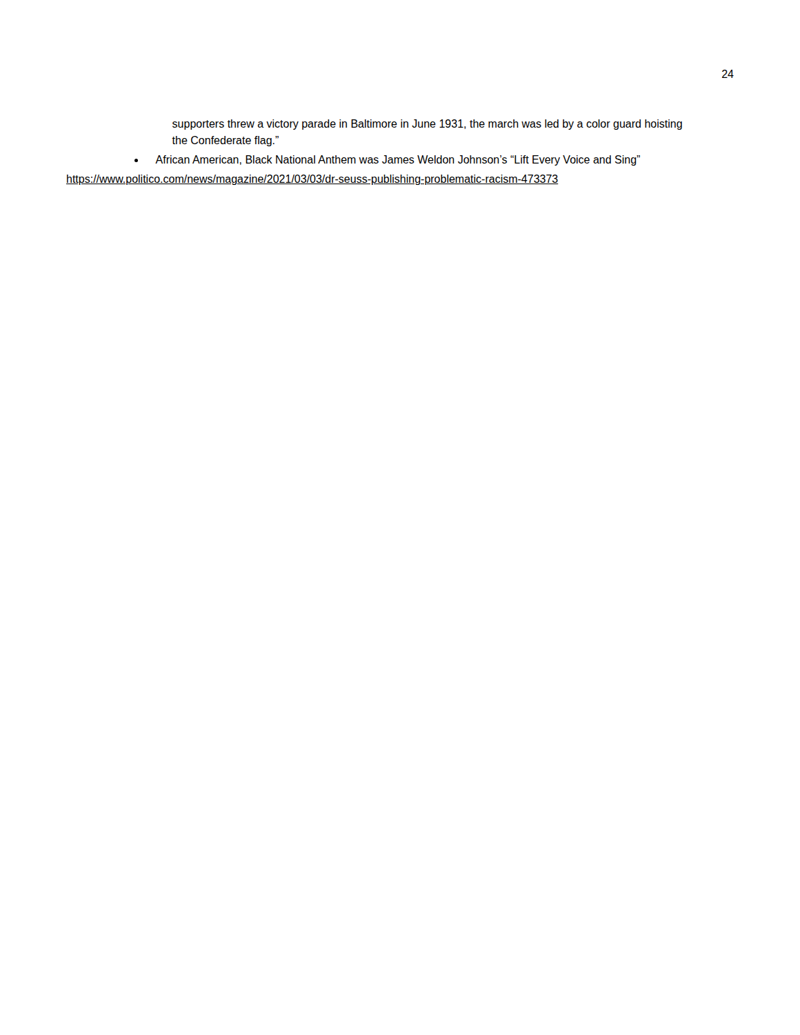24
supporters threw a victory parade in Baltimore in June 1931, the march was led by a color guard hoisting the Confederate flag.”
African American, Black National Anthem was James Weldon Johnson’s “Lift Every Voice and Sing”
https://www.politico.com/news/magazine/2021/03/03/dr-seuss-publishing-problematic-racism-473373